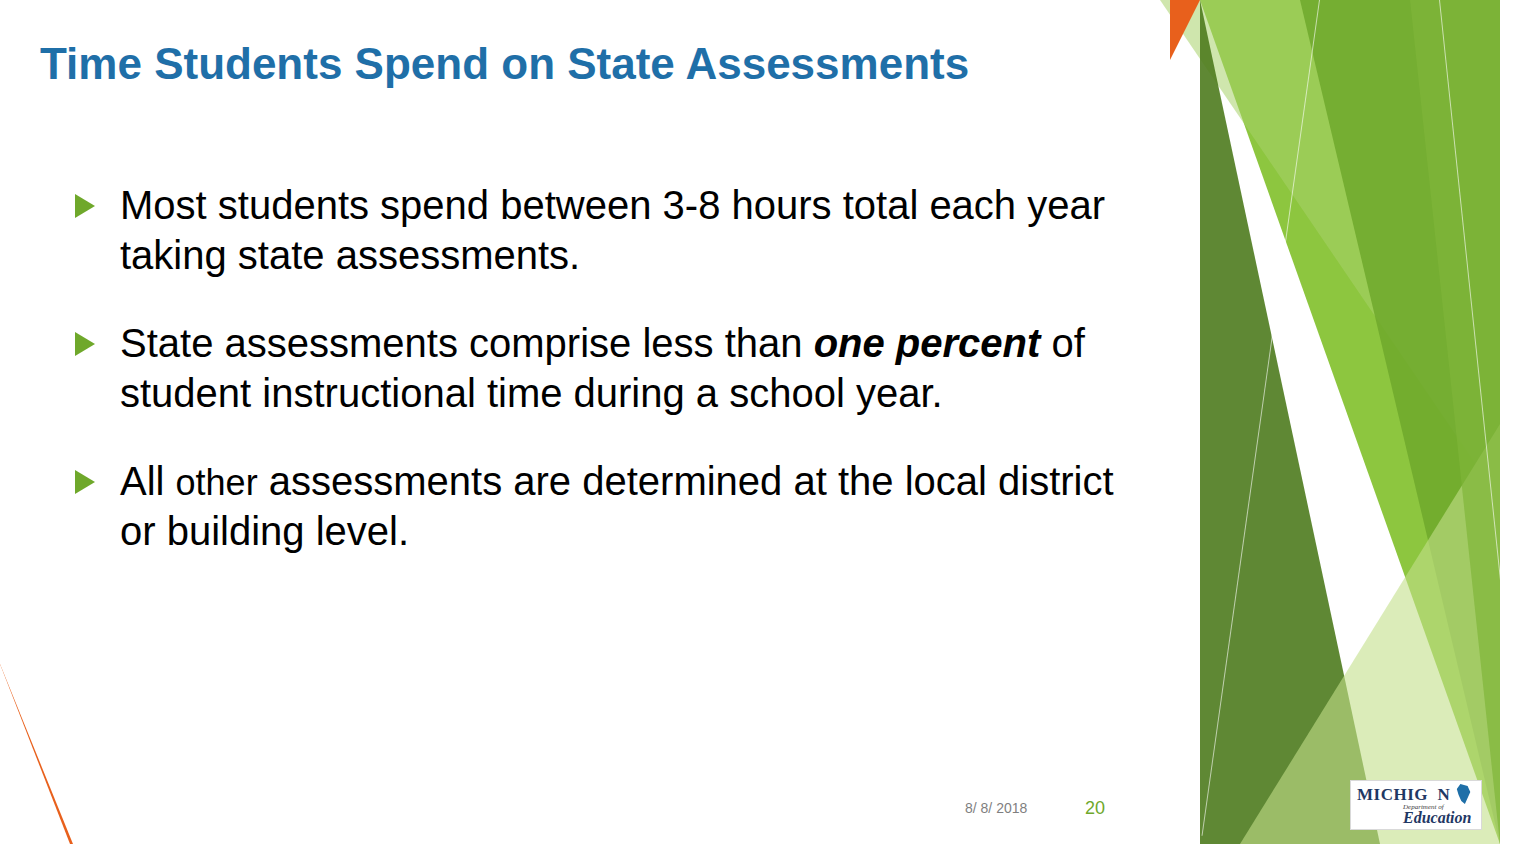Time Students Spend on State Assessments
Most students spend between 3-8 hours total each year taking state assessments.
State assessments comprise less than one percent of student instructional time during a school year.
All other assessments are determined at the local district or building level.
8/ 8/ 2018
20
MICHIG N Department of Education